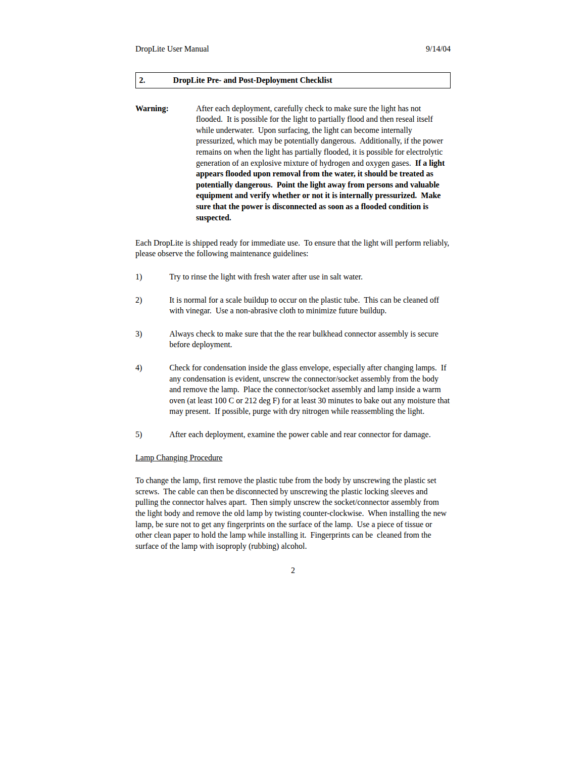DropLite User Manual
9/14/04
2. DropLite Pre- and Post-Deployment Checklist
Warning:
After each deployment, carefully check to make sure the light has not flooded. It is possible for the light to partially flood and then reseal itself while underwater. Upon surfacing, the light can become internally pressurized, which may be potentially dangerous. Additionally, if the power remains on when the light has partially flooded, it is possible for electrolytic generation of an explosive mixture of hydrogen and oxygen gases. If a light appears flooded upon removal from the water, it should be treated as potentially dangerous. Point the light away from persons and valuable equipment and verify whether or not it is internally pressurized. Make sure that the power is disconnected as soon as a flooded condition is suspected.
Each DropLite is shipped ready for immediate use. To ensure that the light will perform reliably, please observe the following maintenance guidelines:
1) Try to rinse the light with fresh water after use in salt water.
2) It is normal for a scale buildup to occur on the plastic tube. This can be cleaned off with vinegar. Use a non-abrasive cloth to minimize future buildup.
3) Always check to make sure that the the rear bulkhead connector assembly is secure before deployment.
4) Check for condensation inside the glass envelope, especially after changing lamps. If any condensation is evident, unscrew the connector/socket assembly from the body and remove the lamp. Place the connector/socket assembly and lamp inside a warm oven (at least 100 C or 212 deg F) for at least 30 minutes to bake out any moisture that may present. If possible, purge with dry nitrogen while reassembling the light.
5) After each deployment, examine the power cable and rear connector for damage.
Lamp Changing Procedure
To change the lamp, first remove the plastic tube from the body by unscrewing the plastic set screws. The cable can then be disconnected by unscrewing the plastic locking sleeves and pulling the connector halves apart. Then simply unscrew the socket/connector assembly from the light body and remove the old lamp by twisting counter-clockwise. When installing the new lamp, be sure not to get any fingerprints on the surface of the lamp. Use a piece of tissue or other clean paper to hold the lamp while installing it. Fingerprints can be cleaned from the surface of the lamp with isoproply (rubbing) alcohol.
2